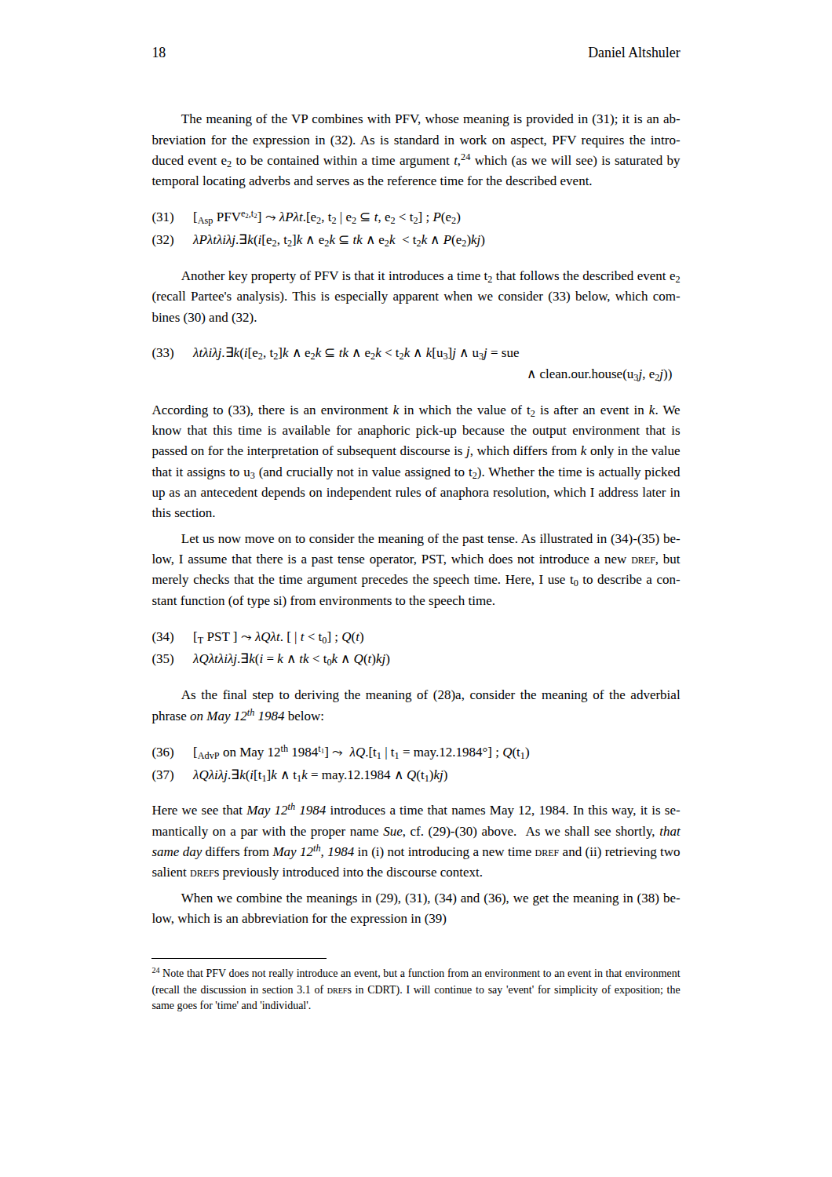18 Daniel Altshuler
The meaning of the VP combines with PFV, whose meaning is provided in (31); it is an abbreviation for the expression in (32). As is standard in work on aspect, PFV requires the introduced event e2 to be contained within a time argument t,24 which (as we will see) is saturated by temporal locating adverbs and serves as the reference time for the described event.
(31) [Asp PFVe2,t2] ⤳ λPλt.[e2, t2 | e2 ⊆ t, e2 < t2] ; P(e2)
(32) λPλtλiλj.∃k(i[e2, t2]k ∧ e2k ⊆ tk ∧ e2k < t2k ∧ P(e2)kj)
Another key property of PFV is that it introduces a time t2 that follows the described event e2 (recall Partee's analysis). This is especially apparent when we consider (33) below, which combines (30) and (32).
(33) λtλiλj.∃k(i[e2, t2]k ∧ e2k ⊆ tk ∧ e2k < t2k ∧ k[u3]j ∧ u3j = sue ∧ clean.our.house(u3j, e2j))
According to (33), there is an environment k in which the value of t2 is after an event in k. We know that this time is available for anaphoric pick-up because the output environment that is passed on for the interpretation of subsequent discourse is j, which differs from k only in the value that it assigns to u3 (and crucially not in value assigned to t2). Whether the time is actually picked up as an antecedent depends on independent rules of anaphora resolution, which I address later in this section.
Let us now move on to consider the meaning of the past tense. As illustrated in (34)-(35) below, I assume that there is a past tense operator, PST, which does not introduce a new dref, but merely checks that the time argument precedes the speech time. Here, I use t0 to describe a constant function (of type si) from environments to the speech time.
(34) [T PST ] ⤳ λQλt. [ | t < t0] ; Q(t)
(35) λQλtλiλj.∃k(i = k ∧ tk < t0k ∧ Q(t)kj)
As the final step to deriving the meaning of (28)a, consider the meaning of the adverbial phrase on May 12th 1984 below:
(36) [AdvP on May 12th 1984t1] ⤳ λQ.[t1 | t1 = may.12.1984°] ; Q(t1)
(37) λQλiλj.∃k(i[t1]k ∧ t1k = may.12.1984 ∧ Q(t1)kj)
Here we see that May 12th 1984 introduces a time that names May 12, 1984. In this way, it is semantically on a par with the proper name Sue, cf. (29)-(30) above. As we shall see shortly, that same day differs from May 12th, 1984 in (i) not introducing a new time dref and (ii) retrieving two salient drefs previously introduced into the discourse context.
When we combine the meanings in (29), (31), (34) and (36), we get the meaning in (38) below, which is an abbreviation for the expression in (39)
24 Note that PFV does not really introduce an event, but a function from an environment to an event in that environment (recall the discussion in section 3.1 of drefs in CDRT). I will continue to say 'event' for simplicity of exposition; the same goes for 'time' and 'individual'.